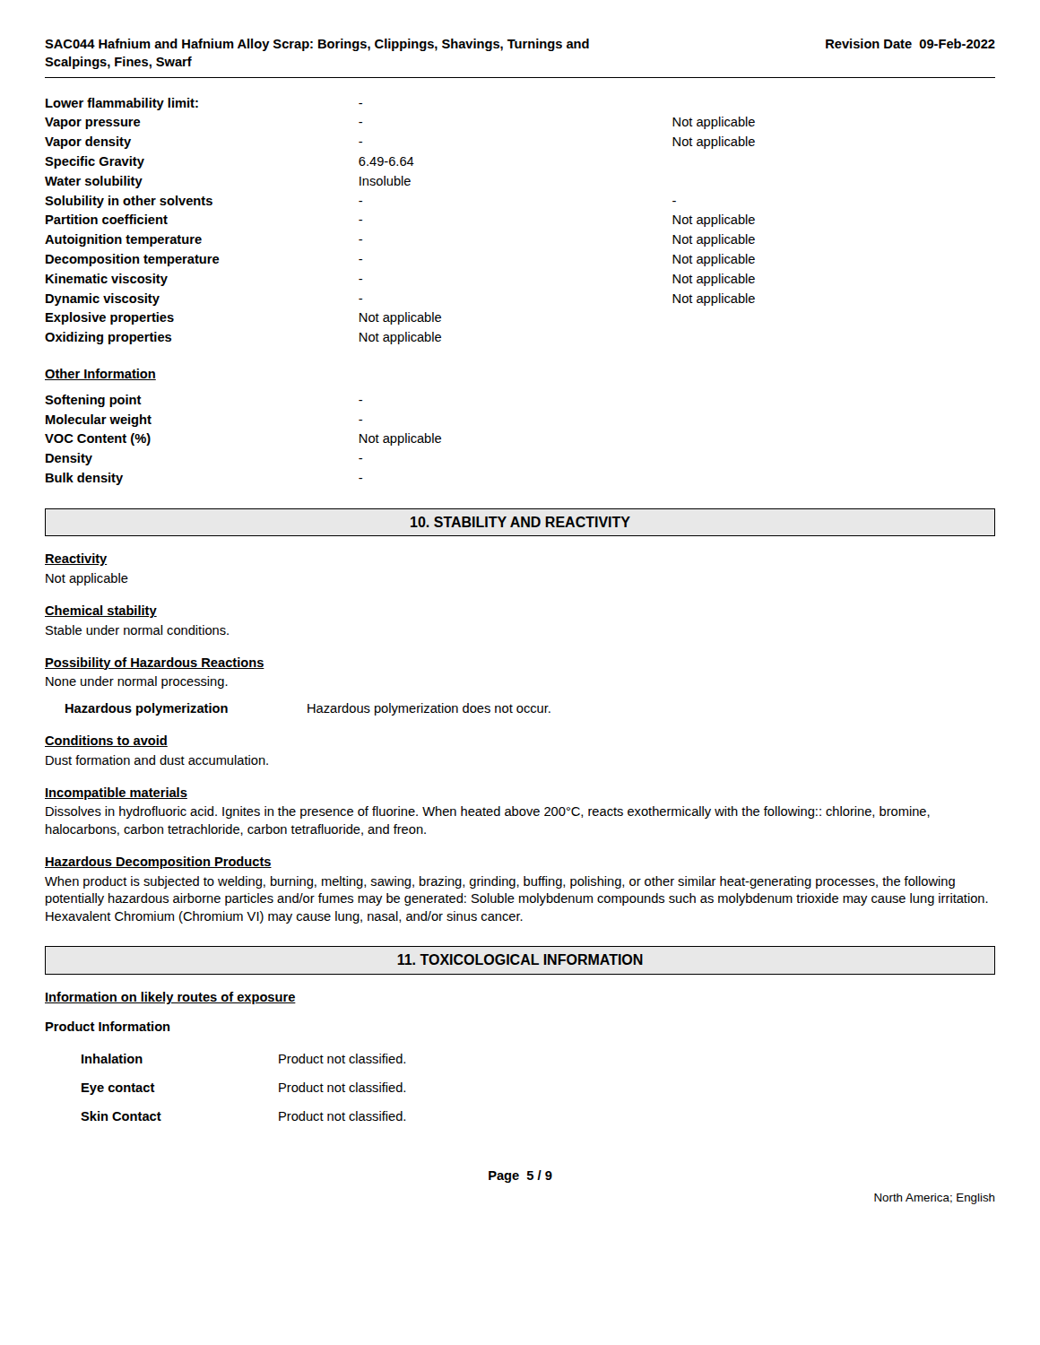SAC044 Hafnium and Hafnium Alloy Scrap: Borings, Clippings, Shavings, Turnings and Scalpings, Fines, Swarf
Revision Date 09-Feb-2022
| Lower flammability limit: | - | |
| Vapor pressure | - | Not applicable |
| Vapor density | - | Not applicable |
| Specific Gravity | 6.49-6.64 | |
| Water solubility | Insoluble | |
| Solubility in other solvents | - | - |
| Partition coefficient | - | Not applicable |
| Autoignition temperature | - | Not applicable |
| Decomposition temperature | - | Not applicable |
| Kinematic viscosity | - | Not applicable |
| Dynamic viscosity | - | Not applicable |
| Explosive properties | Not applicable | |
| Oxidizing properties | Not applicable | |
Other Information
| Softening point | - | |
| Molecular weight | - | |
| VOC Content (%) | Not applicable | |
| Density | - | |
| Bulk density | - | |
10. STABILITY AND REACTIVITY
Reactivity
Not applicable
Chemical stability
Stable under normal conditions.
Possibility of Hazardous Reactions
None under normal processing.
Hazardous polymerization
Hazardous polymerization does not occur.
Conditions to avoid
Dust formation and dust accumulation.
Incompatible materials
Dissolves in hydrofluoric acid. Ignites in the presence of fluorine. When heated above 200°C, reacts exothermically with the following:: chlorine, bromine, halocarbons, carbon tetrachloride, carbon tetrafluoride, and freon.
Hazardous Decomposition Products
When product is subjected to welding, burning, melting, sawing, brazing, grinding, buffing, polishing, or other similar heat-generating processes, the following potentially hazardous airborne particles and/or fumes may be generated: Soluble molybdenum compounds such as molybdenum trioxide may cause lung irritation. Hexavalent Chromium (Chromium VI) may cause lung, nasal, and/or sinus cancer.
11. TOXICOLOGICAL INFORMATION
Information on likely routes of exposure
Product Information
| Inhalation | Product not classified. |
| Eye contact | Product not classified. |
| Skin Contact | Product not classified. |
Page 5 / 9
North America; English